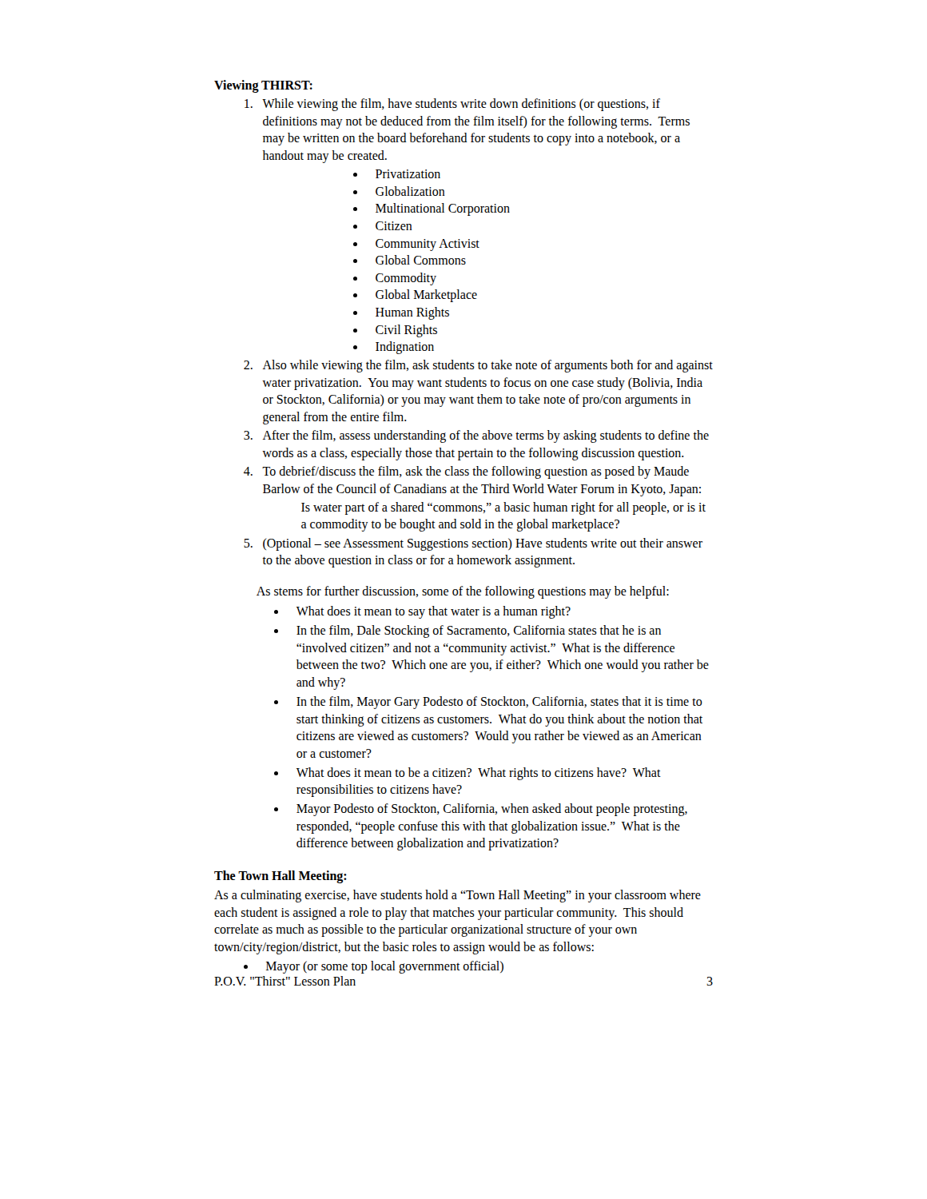Viewing THIRST:
While viewing the film, have students write down definitions (or questions, if definitions may not be deduced from the film itself) for the following terms. Terms may be written on the board beforehand for students to copy into a notebook, or a handout may be created.
Privatization
Globalization
Multinational Corporation
Citizen
Community Activist
Global Commons
Commodity
Global Marketplace
Human Rights
Civil Rights
Indignation
Also while viewing the film, ask students to take note of arguments both for and against water privatization. You may want students to focus on one case study (Bolivia, India or Stockton, California) or you may want them to take note of pro/con arguments in general from the entire film.
After the film, assess understanding of the above terms by asking students to define the words as a class, especially those that pertain to the following discussion question.
To debrief/discuss the film, ask the class the following question as posed by Maude Barlow of the Council of Canadians at the Third World Water Forum in Kyoto, Japan:
Is water part of a shared “commons,” a basic human right for all people, or is it a commodity to be bought and sold in the global marketplace?
(Optional – see Assessment Suggestions section) Have students write out their answer to the above question in class or for a homework assignment.
As stems for further discussion, some of the following questions may be helpful:
What does it mean to say that water is a human right?
In the film, Dale Stocking of Sacramento, California states that he is an “involved citizen” and not a “community activist.” What is the difference between the two? Which one are you, if either? Which one would you rather be and why?
In the film, Mayor Gary Podesto of Stockton, California, states that it is time to start thinking of citizens as customers. What do you think about the notion that citizens are viewed as customers? Would you rather be viewed as an American or a customer?
What does it mean to be a citizen? What rights to citizens have? What responsibilities to citizens have?
Mayor Podesto of Stockton, California, when asked about people protesting, responded, “people confuse this with that globalization issue.” What is the difference between globalization and privatization?
The Town Hall Meeting:
As a culminating exercise, have students hold a “Town Hall Meeting” in your classroom where each student is assigned a role to play that matches your particular community. This should correlate as much as possible to the particular organizational structure of your own town/city/region/district, but the basic roles to assign would be as follows:
Mayor (or some top local government official)
P.O.V. "Thirst" Lesson Plan 3